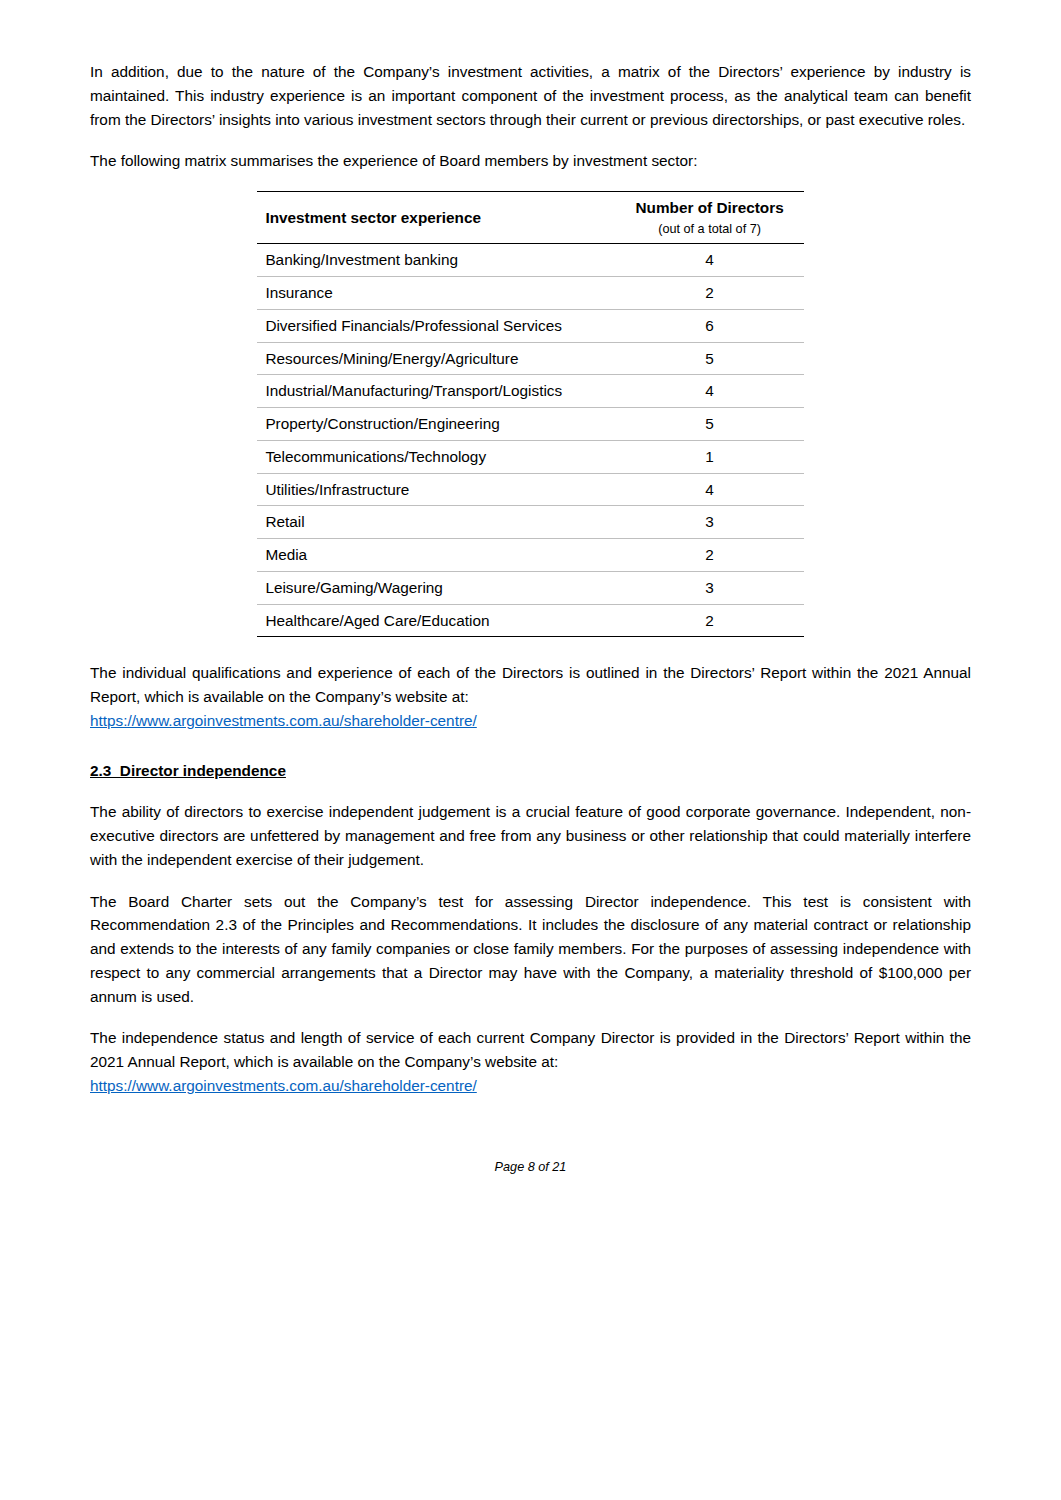In addition, due to the nature of the Company’s investment activities, a matrix of the Directors’ experience by industry is maintained. This industry experience is an important component of the investment process, as the analytical team can benefit from the Directors’ insights into various investment sectors through their current or previous directorships, or past executive roles.
The following matrix summarises the experience of Board members by investment sector:
| Investment sector experience | Number of Directors (out of a total of 7) |
| --- | --- |
| Banking/Investment banking | 4 |
| Insurance | 2 |
| Diversified Financials/Professional Services | 6 |
| Resources/Mining/Energy/Agriculture | 5 |
| Industrial/Manufacturing/Transport/Logistics | 4 |
| Property/Construction/Engineering | 5 |
| Telecommunications/Technology | 1 |
| Utilities/Infrastructure | 4 |
| Retail | 3 |
| Media | 2 |
| Leisure/Gaming/Wagering | 3 |
| Healthcare/Aged Care/Education | 2 |
The individual qualifications and experience of each of the Directors is outlined in the Directors’ Report within the 2021 Annual Report, which is available on the Company’s website at:
https://www.argoinvestments.com.au/shareholder-centre/
2.3 Director independence
The ability of directors to exercise independent judgement is a crucial feature of good corporate governance. Independent, non-executive directors are unfettered by management and free from any business or other relationship that could materially interfere with the independent exercise of their judgement.
The Board Charter sets out the Company’s test for assessing Director independence. This test is consistent with Recommendation 2.3 of the Principles and Recommendations. It includes the disclosure of any material contract or relationship and extends to the interests of any family companies or close family members. For the purposes of assessing independence with respect to any commercial arrangements that a Director may have with the Company, a materiality threshold of $100,000 per annum is used.
The independence status and length of service of each current Company Director is provided in the Directors’ Report within the 2021 Annual Report, which is available on the Company’s website at:
https://www.argoinvestments.com.au/shareholder-centre/
Page 8 of 21